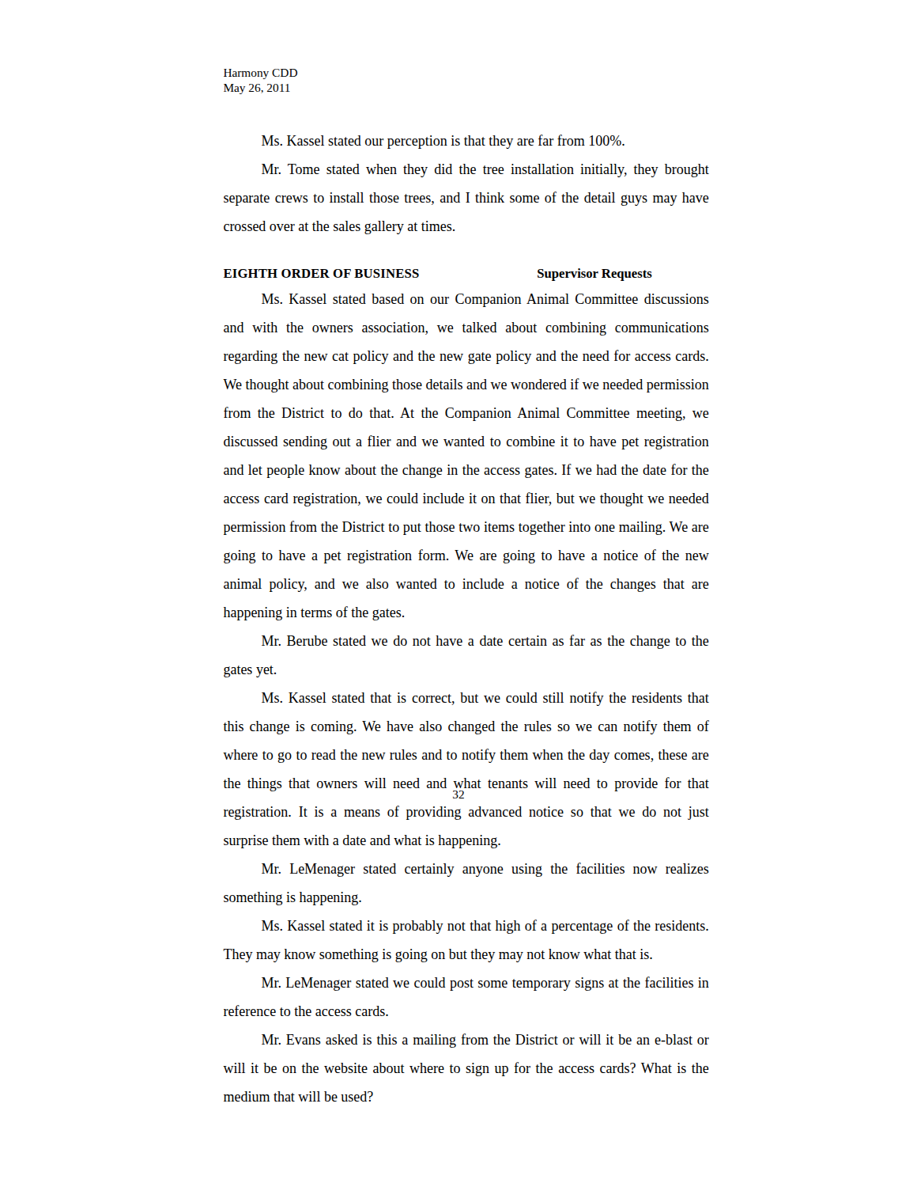Harmony CDD May 26, 2011
Ms. Kassel stated our perception is that they are far from 100%.
Mr. Tome stated when they did the tree installation initially, they brought separate crews to install those trees, and I think some of the detail guys may have crossed over at the sales gallery at times.
EIGHTH ORDER OF BUSINESS Supervisor Requests
Ms. Kassel stated based on our Companion Animal Committee discussions and with the owners association, we talked about combining communications regarding the new cat policy and the new gate policy and the need for access cards. We thought about combining those details and we wondered if we needed permission from the District to do that. At the Companion Animal Committee meeting, we discussed sending out a flier and we wanted to combine it to have pet registration and let people know about the change in the access gates. If we had the date for the access card registration, we could include it on that flier, but we thought we needed permission from the District to put those two items together into one mailing. We are going to have a pet registration form. We are going to have a notice of the new animal policy, and we also wanted to include a notice of the changes that are happening in terms of the gates.
Mr. Berube stated we do not have a date certain as far as the change to the gates yet.
Ms. Kassel stated that is correct, but we could still notify the residents that this change is coming. We have also changed the rules so we can notify them of where to go to read the new rules and to notify them when the day comes, these are the things that owners will need and what tenants will need to provide for that registration. It is a means of providing advanced notice so that we do not just surprise them with a date and what is happening.
Mr. LeMenager stated certainly anyone using the facilities now realizes something is happening.
Ms. Kassel stated it is probably not that high of a percentage of the residents. They may know something is going on but they may not know what that is.
Mr. LeMenager stated we could post some temporary signs at the facilities in reference to the access cards.
Mr. Evans asked is this a mailing from the District or will it be an e-blast or will it be on the website about where to sign up for the access cards? What is the medium that will be used?
32